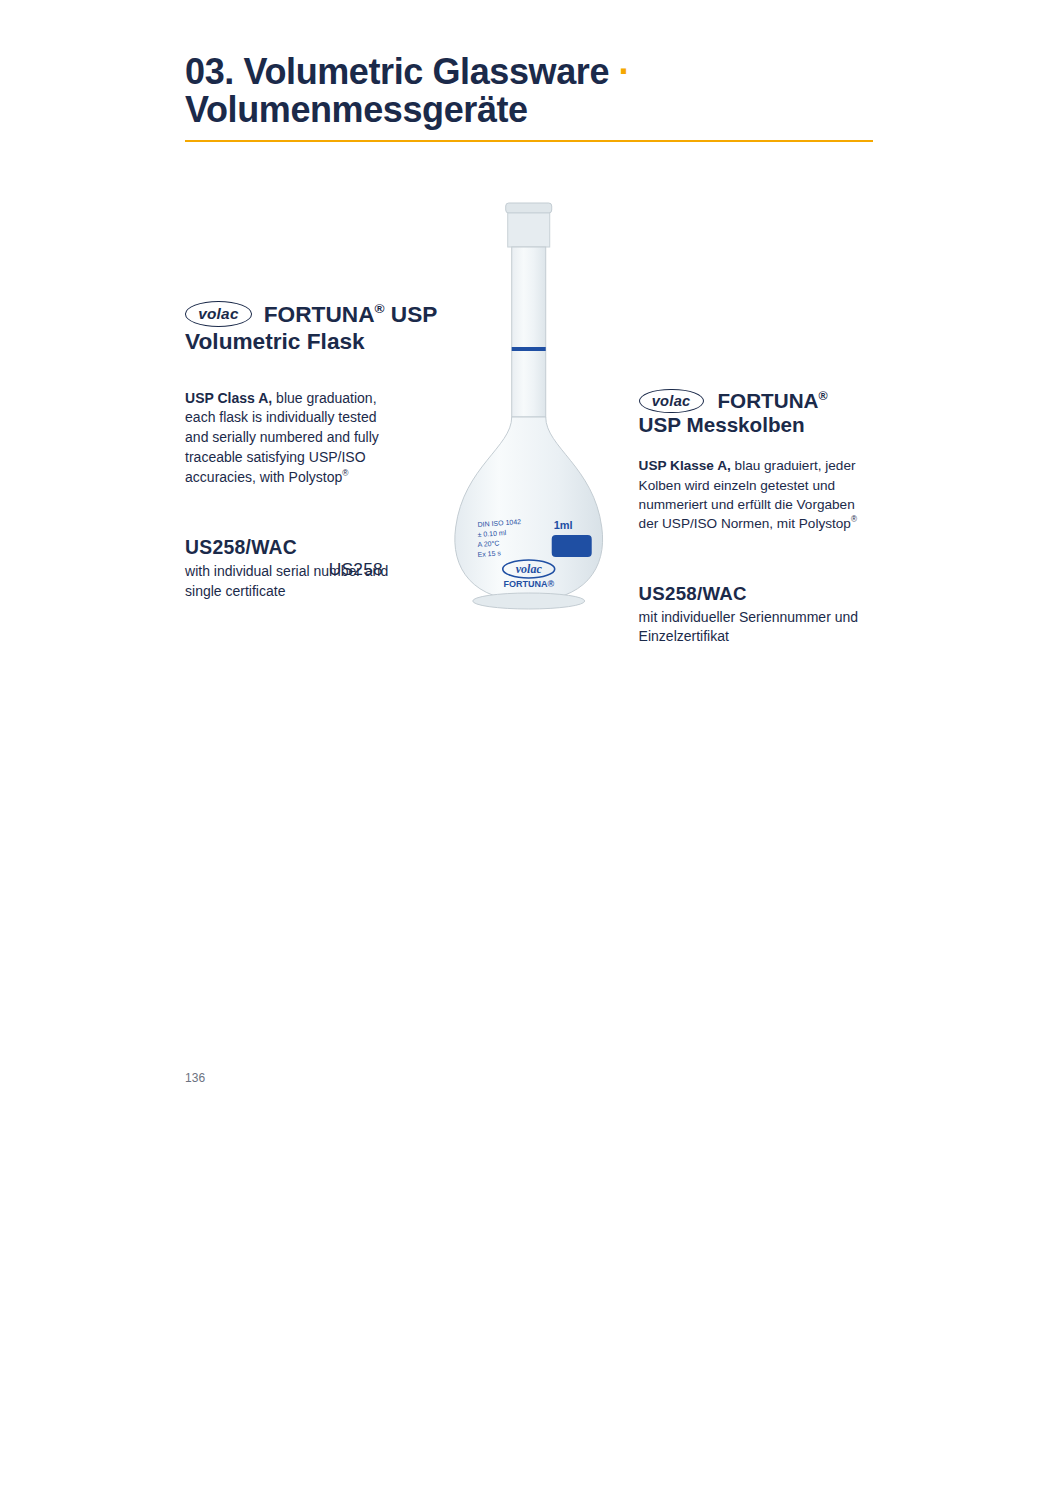03. Volumetric Glassware · Volumenmessgeräte
volac
FORTUNA® USPVolumetric Flask
USP Class A, blue graduation, each flask is individually tested and serially numbered and fully traceable satisfying USP/ISO accuracies, with Polystop®
US258/WAC
with individual serial number and single certificate
volac
FORTUNA®USP Messkolben
USP Klasse A, blau graduiert, jeder Kolben wird einzeln getestet und nummeriert und erfüllt die Vorgaben der USP/ISO Normen, mit Polystop®
US258/WAC
mit individueller Seriennummer und Einzelzertifikat
US258
DIN ISO 1042 ± 0.10 ml A 20°C Ex 15 s 1ml volac FORTUNA®
136